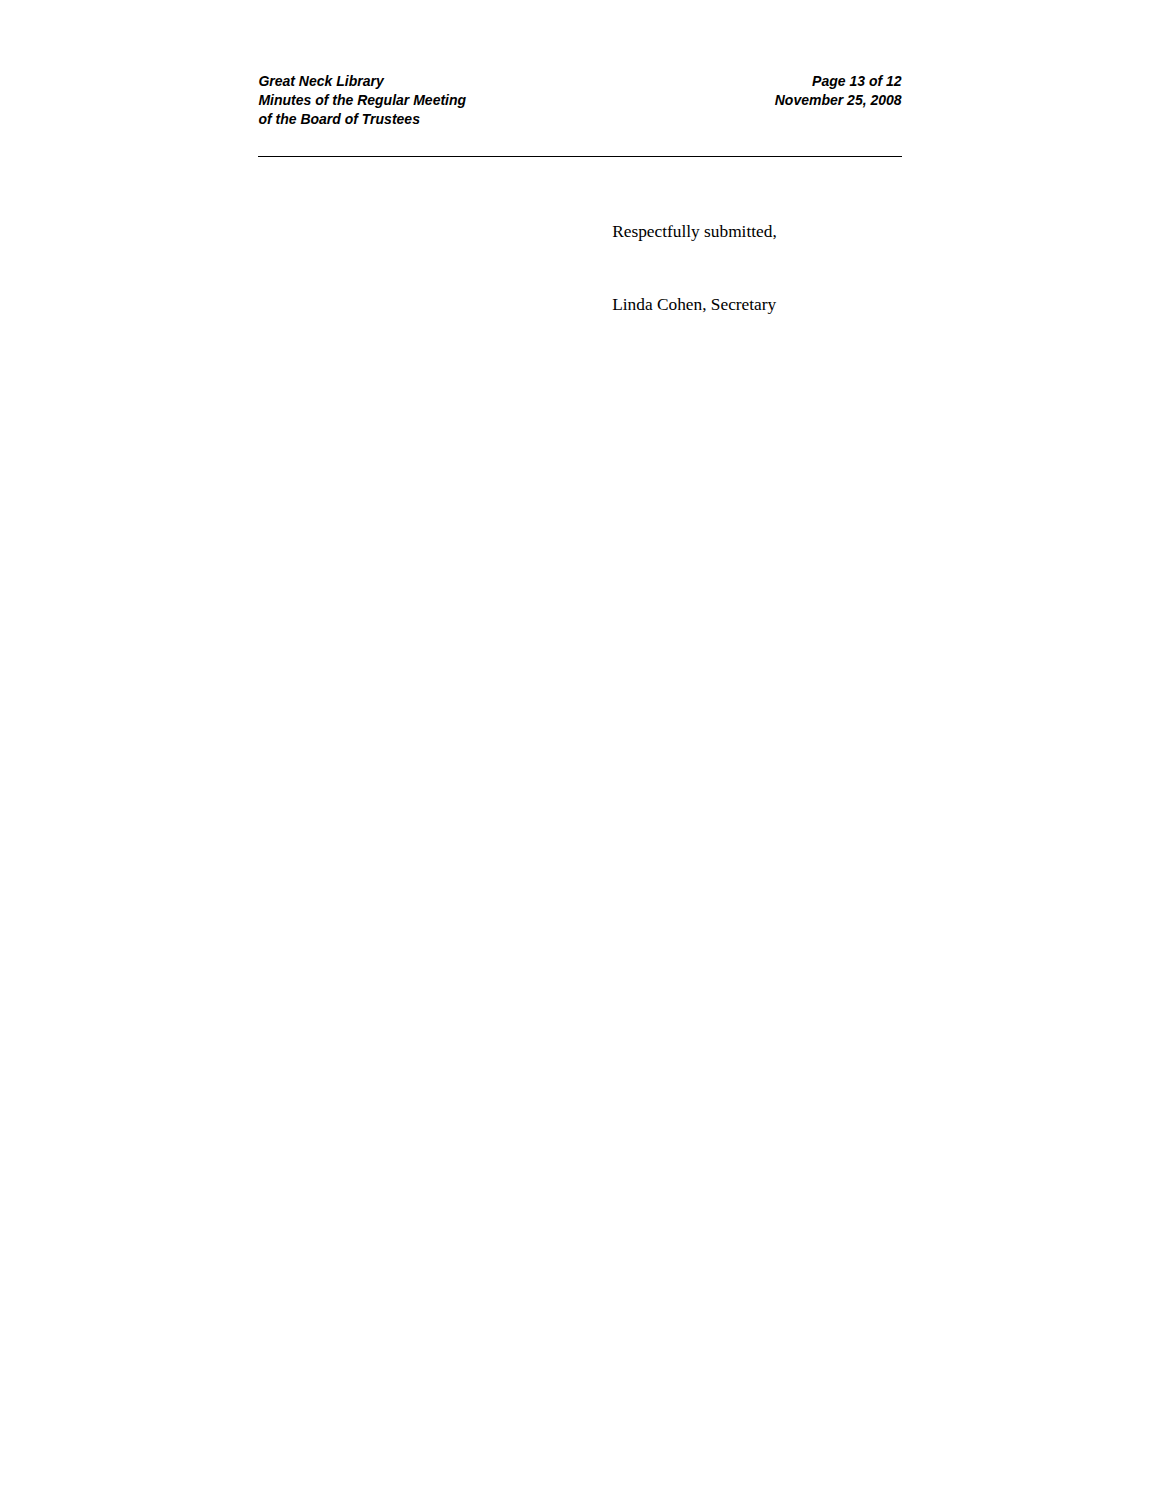Great Neck Library
Minutes of the Regular Meeting
of the Board of Trustees
Page 13 of 12
November 25, 2008
Respectfully submitted,
Linda Cohen, Secretary